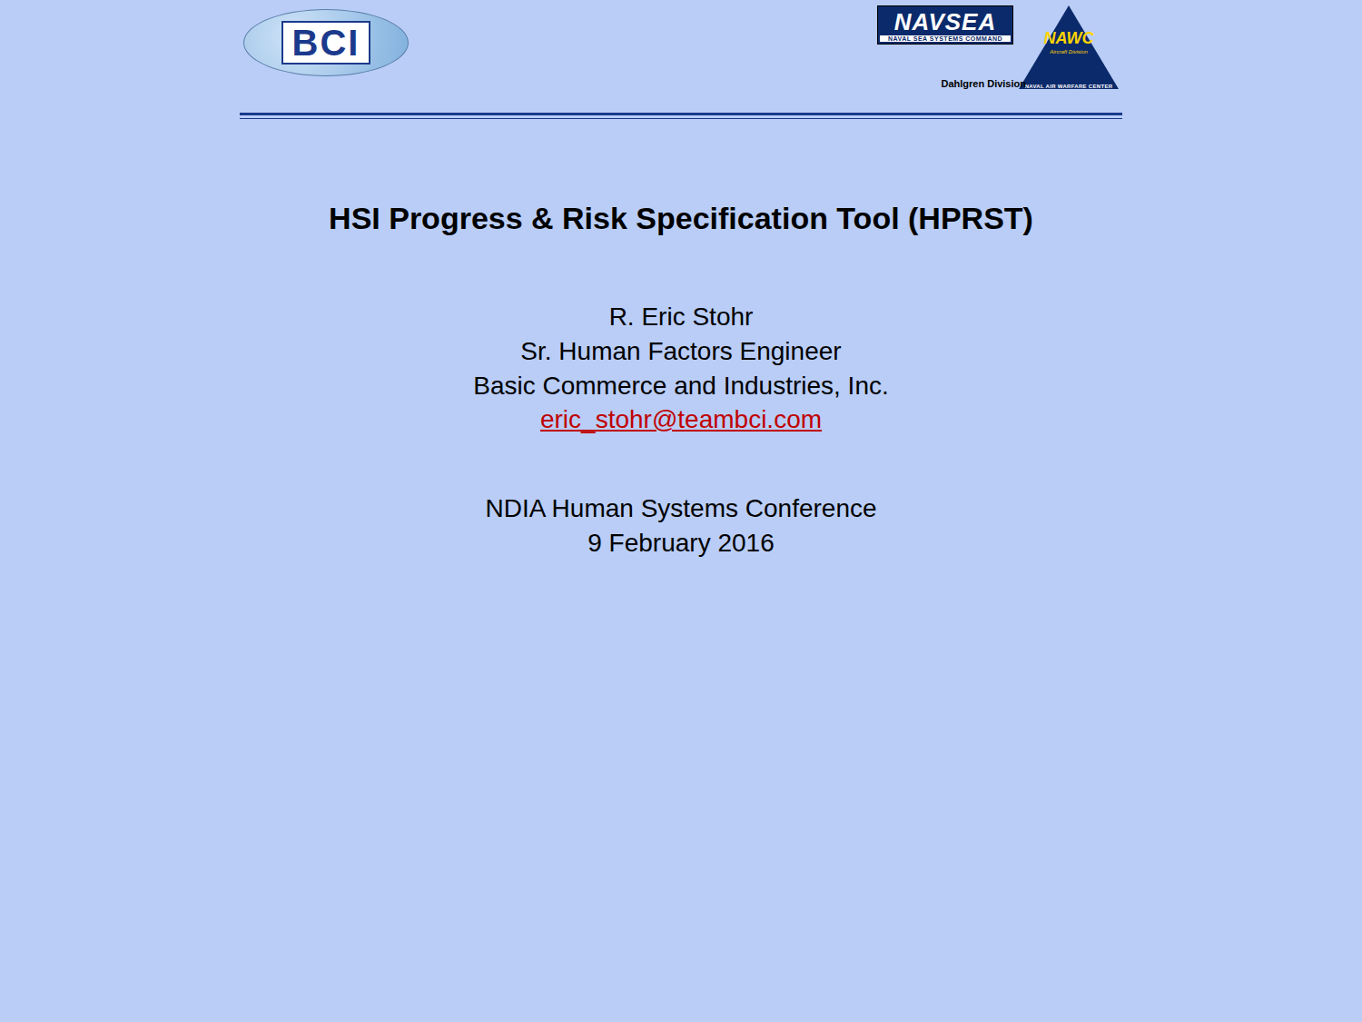BCI
NAVSEA
NAVAL SEA SYSTEMS COMMAND
NAWC
Aircraft Division
NAVAL AIR WARFARE CENTER
Dahlgren Division
HSI Progress & Risk Specification Tool (HPRST)
R. Eric Stohr
Sr. Human Factors Engineer
Basic Commerce and Industries, Inc.
eric_stohr@teambci.com
NDIA Human Systems Conference
9 February 2016